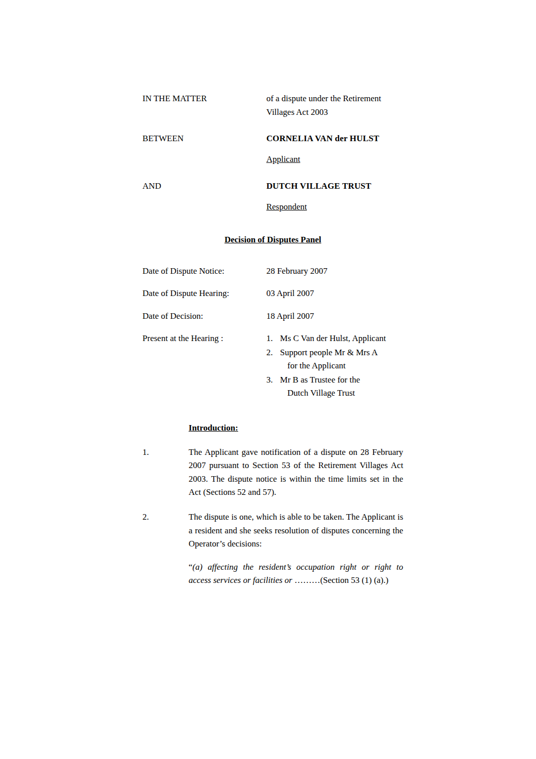| IN THE MATTER | of a dispute under the Retirement Villages Act 2003 |
| BETWEEN | CORNELIA VAN der HULST Applicant |
| AND | DUTCH VILLAGE TRUST Respondent |
Decision of Disputes Panel
| Date of Dispute Notice: | 28 February 2007 |
| Date of Dispute Hearing: | 03 April 2007 |
| Date of Decision: | 18 April 2007 |
| Present at the Hearing : | 1. Ms C Van der Hulst, Applicant 2. Support people Mr & Mrs A for the Applicant 3. Mr B as Trustee for the Dutch Village Trust |
Introduction:
1.
The Applicant gave notification of a dispute on 28 February 2007 pursuant to Section 53 of the Retirement Villages Act 2003. The dispute notice is within the time limits set in the Act (Sections 52 and 57).
2.
The dispute is one, which is able to be taken. The Applicant is a resident and she seeks resolution of disputes concerning the Operator’s decisions:
“(a) affecting the resident’s occupation right or right to access services or facilities or ………(Section 53 (1) (a).)